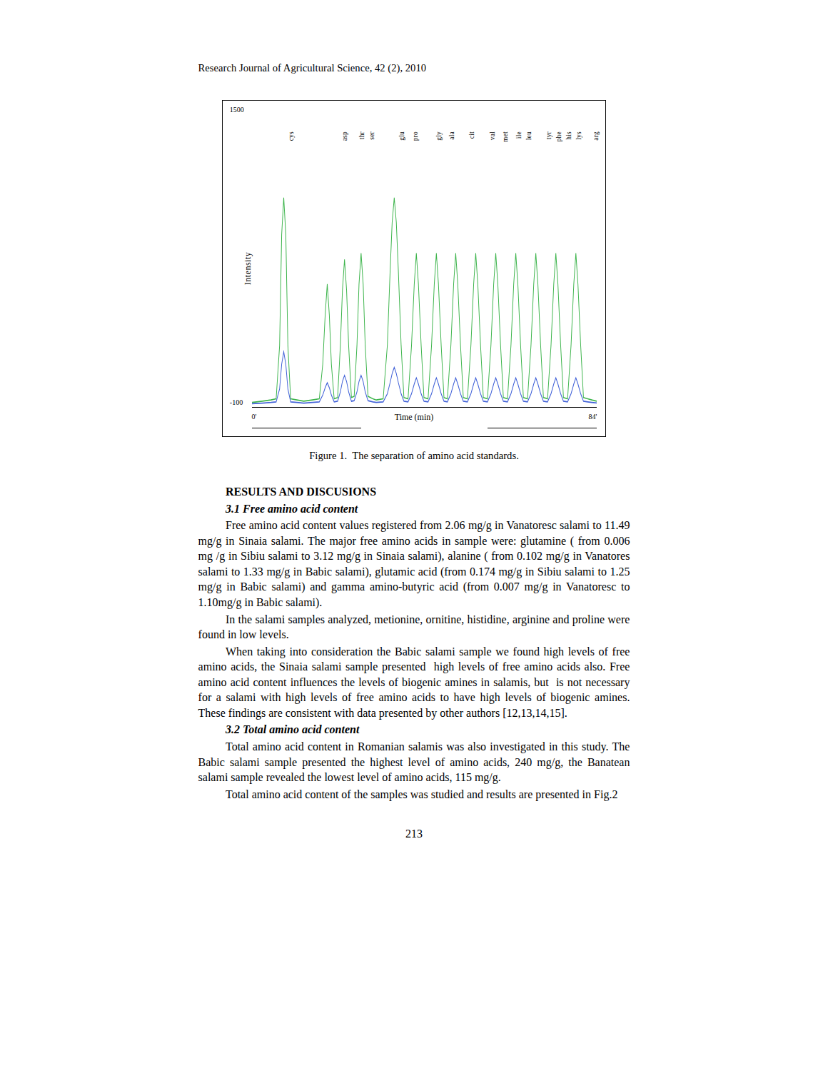Research Journal of Agricultural Science, 42 (2), 2010
1500
-100
Intensity
cys asp thr ser glu pro gly ala cit val met ile leu tyr phe his lys arg
0'
Time (min)
84'
Figure 1. The separation of amino acid standards.
RESULTS AND DISCUSIONS
3.1 Free amino acid content
Free amino acid content values registered from 2.06 mg/g in Vanatoresc salami to 11.49 mg/g in Sinaia salami. The major free amino acids in sample were: glutamine ( from 0.006 mg /g in Sibiu salami to 3.12 mg/g in Sinaia salami), alanine ( from 0.102 mg/g in Vanatores salami to 1.33 mg/g in Babic salami), glutamic acid (from 0.174 mg/g in Sibiu salami to 1.25 mg/g in Babic salami) and gamma amino-butyric acid (from 0.007 mg/g in Vanatoresc to 1.10mg/g in Babic salami).
In the salami samples analyzed, metionine, ornitine, histidine, arginine and proline were found in low levels.
When taking into consideration the Babic salami sample we found high levels of free amino acids, the Sinaia salami sample presented high levels of free amino acids also. Free amino acid content influences the levels of biogenic amines in salamis, but is not necessary for a salami with high levels of free amino acids to have high levels of biogenic amines. These findings are consistent with data presented by other authors [12,13,14,15].
3.2 Total amino acid content
Total amino acid content in Romanian salamis was also investigated in this study. The Babic salami sample presented the highest level of amino acids, 240 mg/g, the Banatean salami sample revealed the lowest level of amino acids, 115 mg/g.
Total amino acid content of the samples was studied and results are presented in Fig.2
213